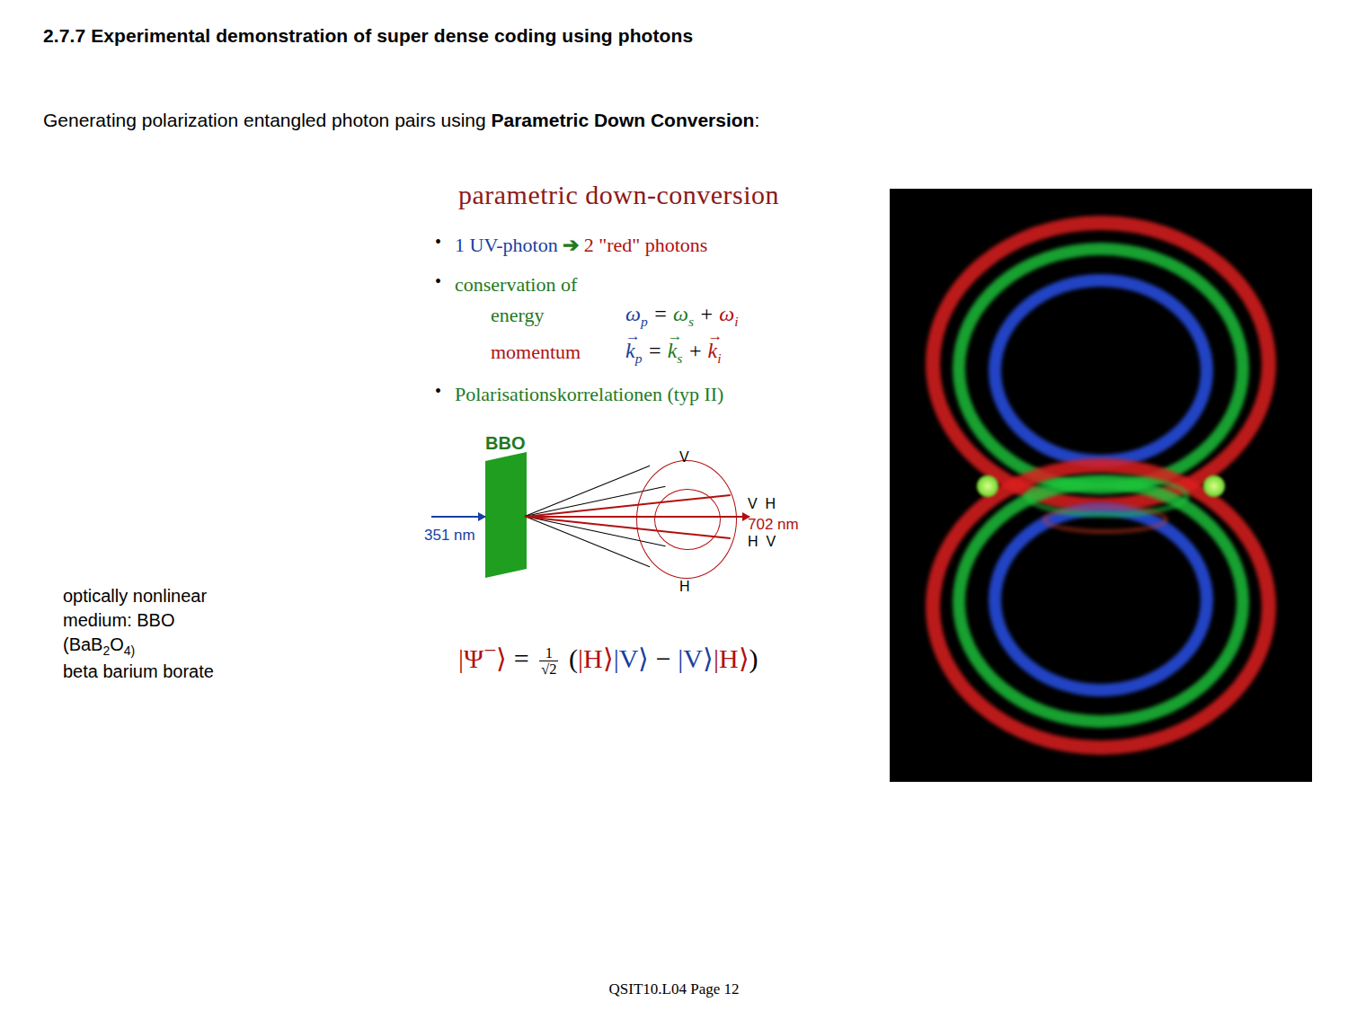2.7.7 Experimental demonstration of super dense coding using photons
Generating polarization entangled photon pairs using Parametric Down Conversion:
parametric down-conversion
1 UV-photon ➔ 2 "red" photons
conservation of
energy
ωp = ωs + ωi
momentum
kp = ks + ki
Polarisationskorrelationen (typ II)
BBO
351 nm
V
H
V H
H V
702 nm
|Ψ−⟩ = 1√2 (|H⟩|V⟩ − |V⟩|H⟩)
optically nonlinear
medium: BBO
(BaB2O4)
beta barium borate
QSIT10.L04 Page 12